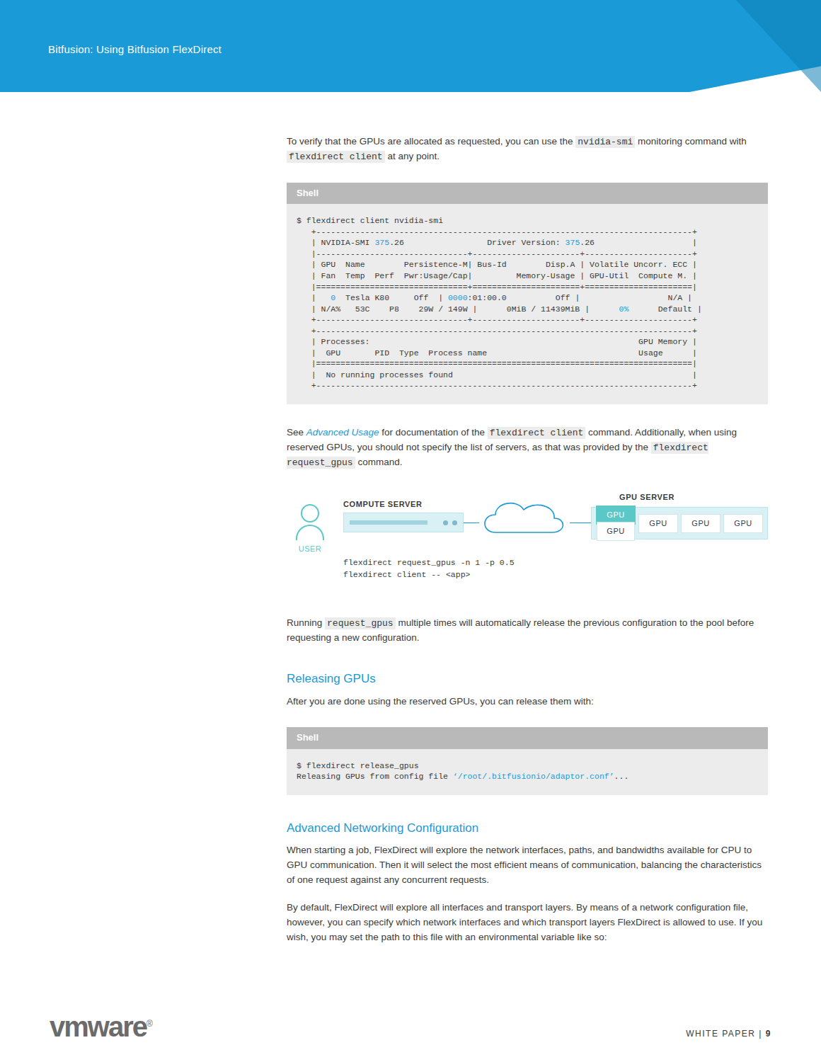Bitfusion: Using Bitfusion FlexDirect
To verify that the GPUs are allocated as requested, you can use the nvidia-smi monitoring command with flexdirect client at any point.
Shell
$ flexdirect client nvidia-smi +-----------------------------------------------------------------------------+ | NVIDIA-SMI 375.26 Driver Version: 375.26 | |-------------------------------+----------------------+----------------------+ | GPU Name Persistence-M| Bus-Id Disp.A | Volatile Uncorr. ECC | | Fan Temp Perf Pwr:Usage/Cap| Memory-Usage | GPU-Util Compute M. | |===============================+======================+======================| | 0 Tesla K80 Off | 0000:01:00.0 Off | N/A | | N/A% 53C P8 29W / 149W | 0MiB / 11439MiB | 0% Default | +-------------------------------+----------------------+----------------------+ +-----------------------------------------------------------------------------+ | Processes: GPU Memory | | GPU PID Type Process name Usage | |=============================================================================| | No running processes found | +-----------------------------------------------------------------------------+
See Advanced Usage for documentation of the flexdirect client command. Additionally, when using reserved GPUs, you should not specify the list of servers, as that was provided by the flexdirect request_gpus command.
USER
COMPUTE SERVER
GPU SERVER
GPU
GPU
GPU
GPU
flexdirect request_gpus -n 1 -p 0.5
flexdirect client -- <app>
Running request_gpus multiple times will automatically release the previous configuration to the pool before requesting a new configuration.
Releasing GPUs
After you are done using the reserved GPUs, you can release them with:
Shell
$ flexdirect release_gpus Releasing GPUs from config file ‘/root/.bitfusionio/adaptor.conf’...
Advanced Networking Configuration
When starting a job, FlexDirect will explore the network interfaces, paths, and bandwidths available for CPU to GPU communication. Then it will select the most efficient means of communication, balancing the characteristics of one request against any concurrent requests.
By default, FlexDirect will explore all interfaces and transport layers. By means of a network configuration file, however, you can specify which network interfaces and which transport layers FlexDirect is allowed to use. If you wish, you may set the path to this file with an environmental variable like so:
vmware®
WHITE PAPER | 9